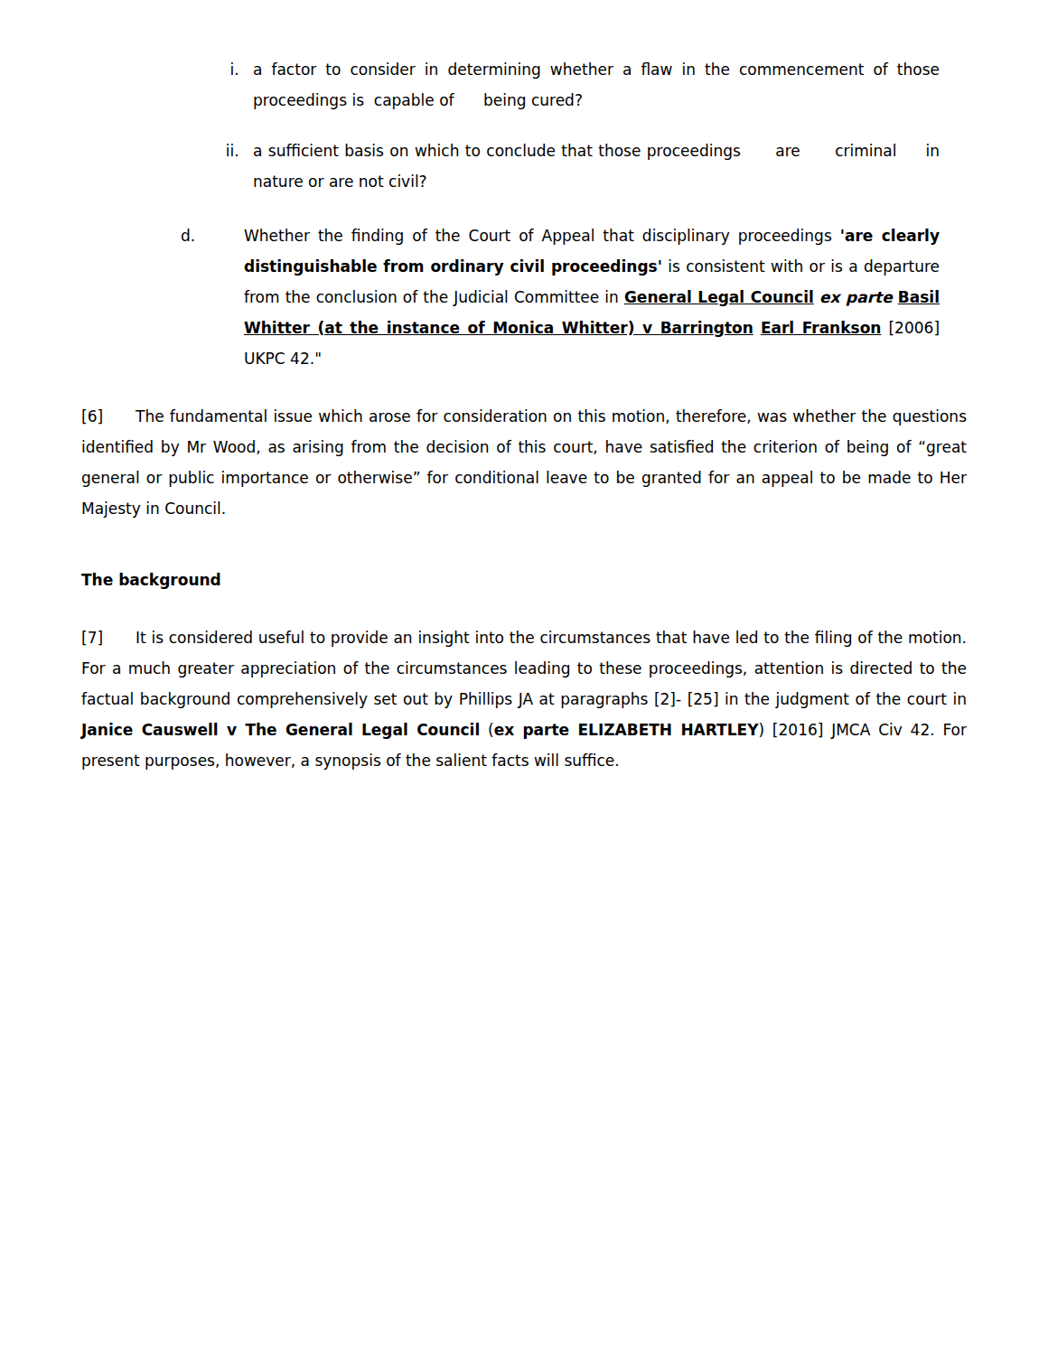a factor to consider in determining whether a flaw in the commencement of those proceedings is capable of being cured?
a sufficient basis on which to conclude that those proceedings are criminal in nature or are not civil?
d.
Whether the finding of the Court of Appeal that disciplinary proceedings 'are clearly distinguishable from ordinary civil proceedings' is consistent with or is a departure from the conclusion of the Judicial Committee in General Legal Council ex parte Basil Whitter (at the instance of Monica Whitter) v Barrington Earl Frankson [2006] UKPC 42."
[6] The fundamental issue which arose for consideration on this motion, therefore, was whether the questions identified by Mr Wood, as arising from the decision of this court, have satisfied the criterion of being of “great general or public importance or otherwise” for conditional leave to be granted for an appeal to be made to Her Majesty in Council.
The background
[7] It is considered useful to provide an insight into the circumstances that have led to the filing of the motion. For a much greater appreciation of the circumstances leading to these proceedings, attention is directed to the factual background comprehensively set out by Phillips JA at paragraphs [2]- [25] in the judgment of the court in Janice Causwell v The General Legal Council (ex parte ELIZABETH HARTLEY) [2016] JMCA Civ 42. For present purposes, however, a synopsis of the salient facts will suffice.